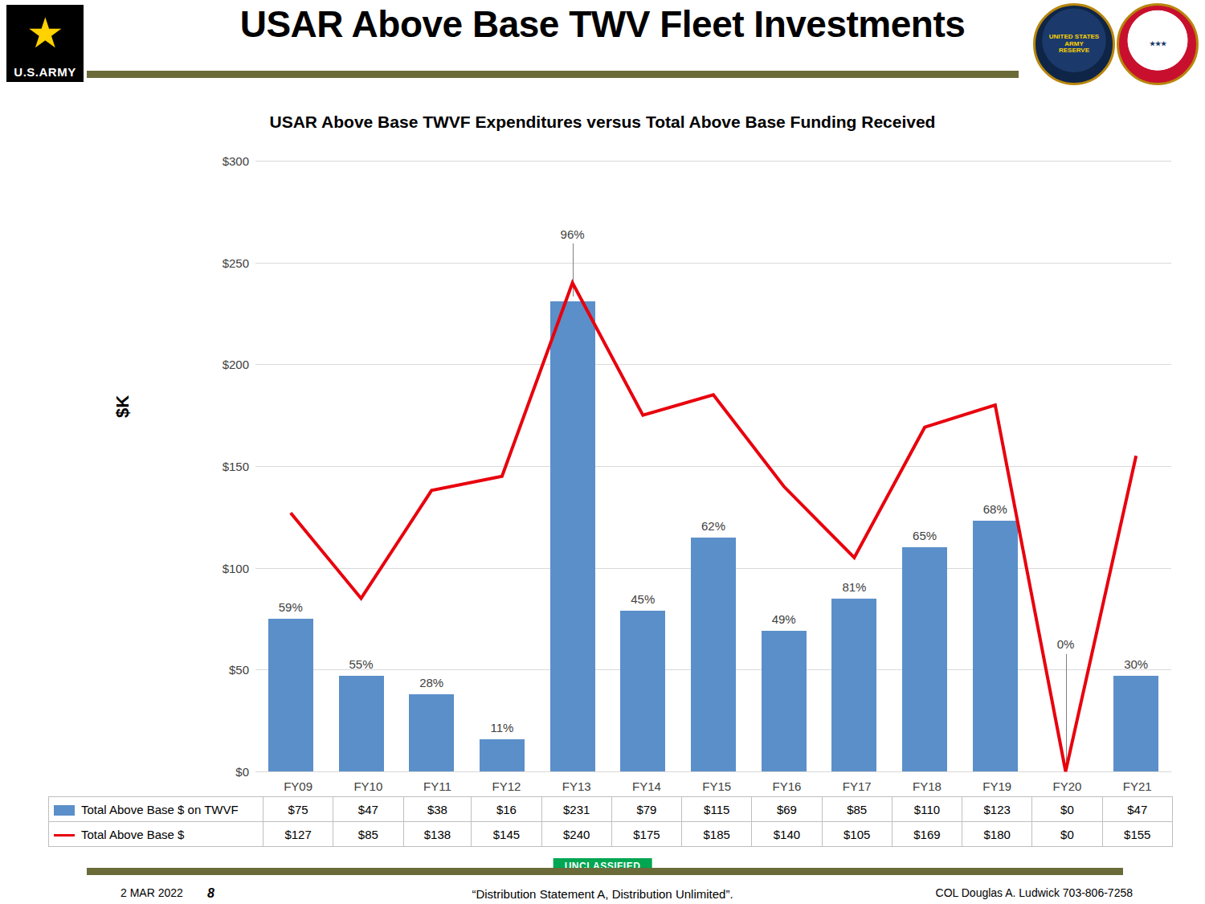★
U.S.ARMY
USAR Above Base TWV Fleet Investments
UNITED STATES
ARMY
RESERVE
★★★
USAR Above Base TWVF Expenditures versus Total Above Base Funding Received
$K
$300
$250
$200
$150
$100
$50
$0
59%
55%
28%
11%
96%
45%
62%
49%
81%
65%
68%
0%
30%
| | FY09 | FY10 | FY11 | FY12 | FY13 | FY14 | FY15 | FY16 | FY17 | FY18 | FY19 | FY20 | FY21 |
| Total Above Base $ on TWVF | $75 | $47 | $38 | $16 | $231 | $79 | $115 | $69 | $85 | $110 | $123 | $0 | $47 |
| Total Above Base $ | $127 | $85 | $138 | $145 | $240 | $175 | $185 | $140 | $105 | $169 | $180 | $0 | $155 |
UNCLASSIFIED
2 MAR 2022
8
“Distribution Statement A, Distribution Unlimited”.
COL Douglas A. Ludwick 703-806-7258